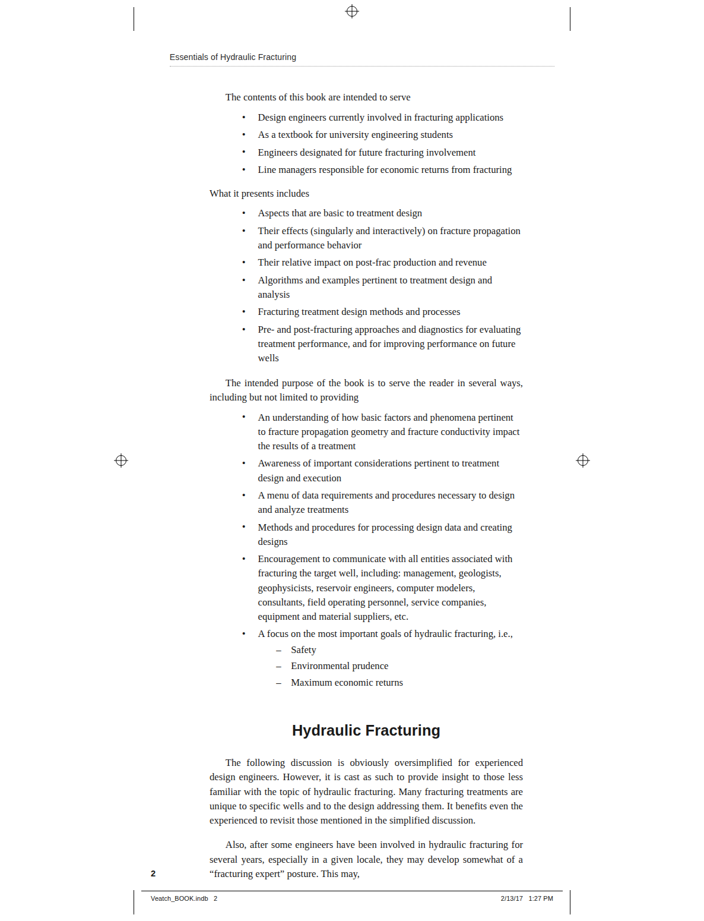Essentials of Hydraulic Fracturing
The contents of this book are intended to serve
Design engineers currently involved in fracturing applications
As a textbook for university engineering students
Engineers designated for future fracturing involvement
Line managers responsible for economic returns from fracturing
What it presents includes
Aspects that are basic to treatment design
Their effects (singularly and interactively) on fracture propagation and performance behavior
Their relative impact on post-frac production and revenue
Algorithms and examples pertinent to treatment design and analysis
Fracturing treatment design methods and processes
Pre- and post-fracturing approaches and diagnostics for evaluating treatment performance, and for improving performance on future wells
The intended purpose of the book is to serve the reader in several ways, including but not limited to providing
An understanding of how basic factors and phenomena pertinent to fracture propagation geometry and fracture conductivity impact the results of a treatment
Awareness of important considerations pertinent to treatment design and execution
A menu of data requirements and procedures necessary to design and analyze treatments
Methods and procedures for processing design data and creating designs
Encouragement to communicate with all entities associated with fracturing the target well, including: management, geologists, geophysicists, reservoir engineers, computer modelers, consultants, field operating personnel, service companies, equipment and material suppliers, etc.
A focus on the most important goals of hydraulic fracturing, i.e.,
Safety
Environmental prudence
Maximum economic returns
Hydraulic Fracturing
The following discussion is obviously oversimplified for experienced design engineers. However, it is cast as such to provide insight to those less familiar with the topic of hydraulic fracturing. Many fracturing treatments are unique to specific wells and to the design addressing them. It benefits even the experienced to revisit those mentioned in the simplified discussion.
Also, after some engineers have been involved in hydraulic fracturing for several years, especially in a given locale, they may develop somewhat of a “fracturing expert” posture. This may,
2
Veatch_BOOK.indb 2 2/13/17 1:27 PM